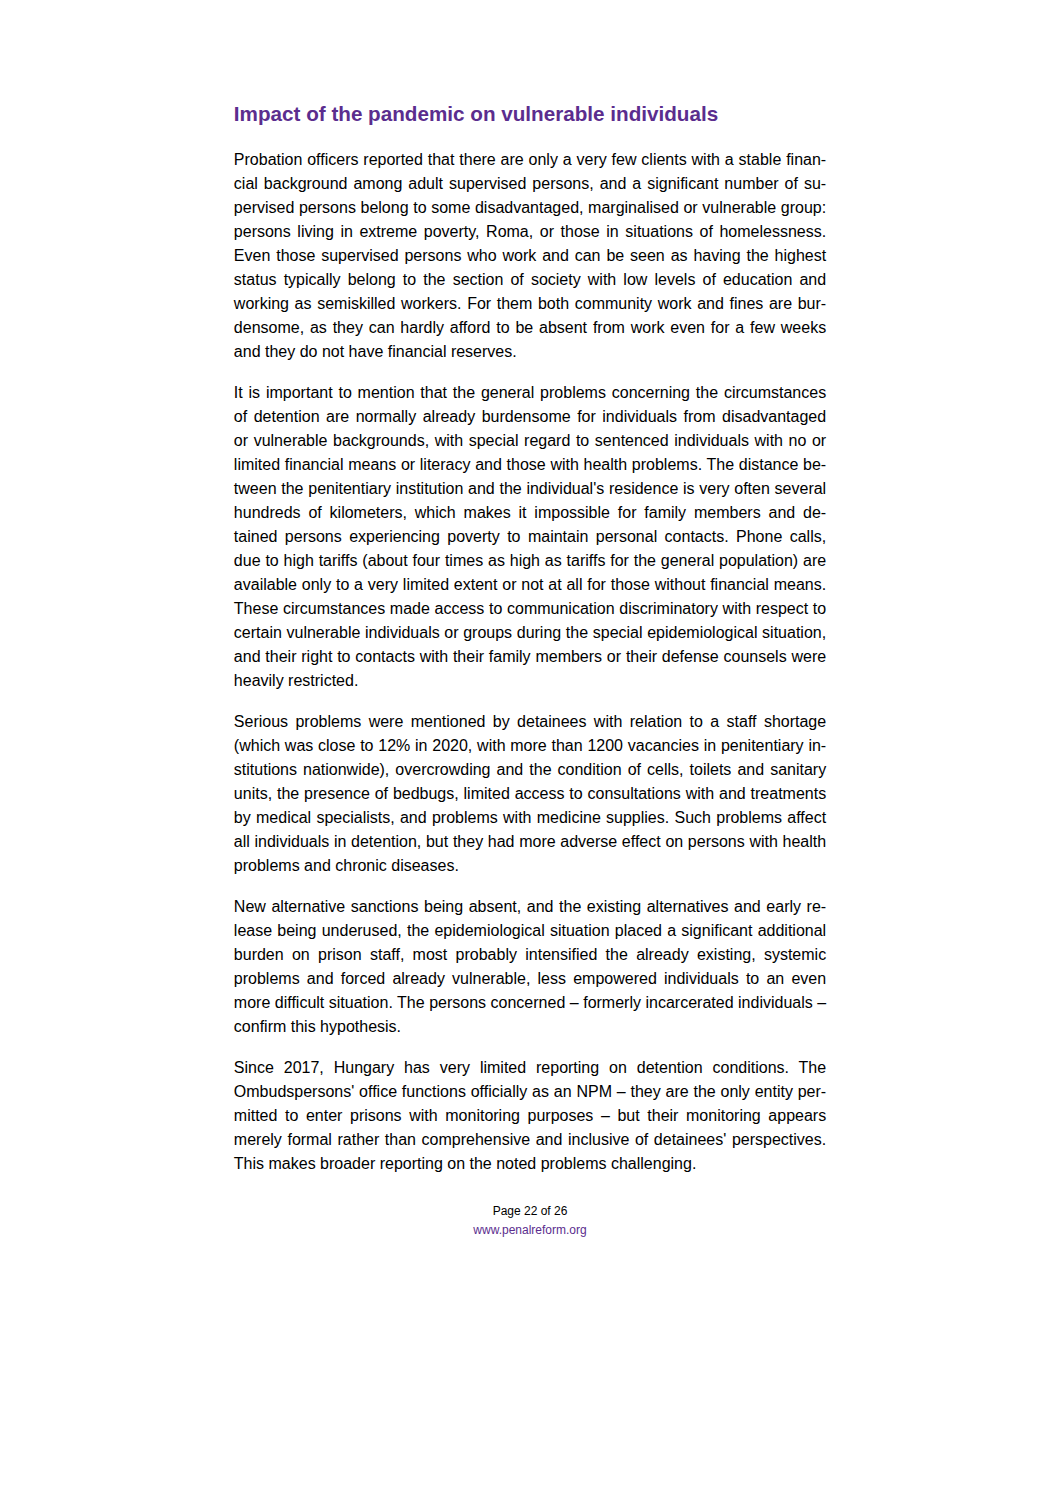Impact of the pandemic on vulnerable individuals
Probation officers reported that there are only a very few clients with a stable financial background among adult supervised persons, and a significant number of supervised persons belong to some disadvantaged, marginalised or vulnerable group: persons living in extreme poverty, Roma, or those in situations of homelessness. Even those supervised persons who work and can be seen as having the highest status typically belong to the section of society with low levels of education and working as semiskilled workers. For them both community work and fines are burdensome, as they can hardly afford to be absent from work even for a few weeks and they do not have financial reserves.
It is important to mention that the general problems concerning the circumstances of detention are normally already burdensome for individuals from disadvantaged or vulnerable backgrounds, with special regard to sentenced individuals with no or limited financial means or literacy and those with health problems. The distance between the penitentiary institution and the individual's residence is very often several hundreds of kilometers, which makes it impossible for family members and detained persons experiencing poverty to maintain personal contacts. Phone calls, due to high tariffs (about four times as high as tariffs for the general population) are available only to a very limited extent or not at all for those without financial means. These circumstances made access to communication discriminatory with respect to certain vulnerable individuals or groups during the special epidemiological situation, and their right to contacts with their family members or their defense counsels were heavily restricted.
Serious problems were mentioned by detainees with relation to a staff shortage (which was close to 12% in 2020, with more than 1200 vacancies in penitentiary institutions nationwide), overcrowding and the condition of cells, toilets and sanitary units, the presence of bedbugs, limited access to consultations with and treatments by medical specialists, and problems with medicine supplies. Such problems affect all individuals in detention, but they had more adverse effect on persons with health problems and chronic diseases.
New alternative sanctions being absent, and the existing alternatives and early release being underused, the epidemiological situation placed a significant additional burden on prison staff, most probably intensified the already existing, systemic problems and forced already vulnerable, less empowered individuals to an even more difficult situation. The persons concerned – formerly incarcerated individuals – confirm this hypothesis.
Since 2017, Hungary has very limited reporting on detention conditions. The Ombudspersons' office functions officially as an NPM – they are the only entity permitted to enter prisons with monitoring purposes – but their monitoring appears merely formal rather than comprehensive and inclusive of detainees' perspectives. This makes broader reporting on the noted problems challenging.
Page 22 of 26
www.penalreform.org